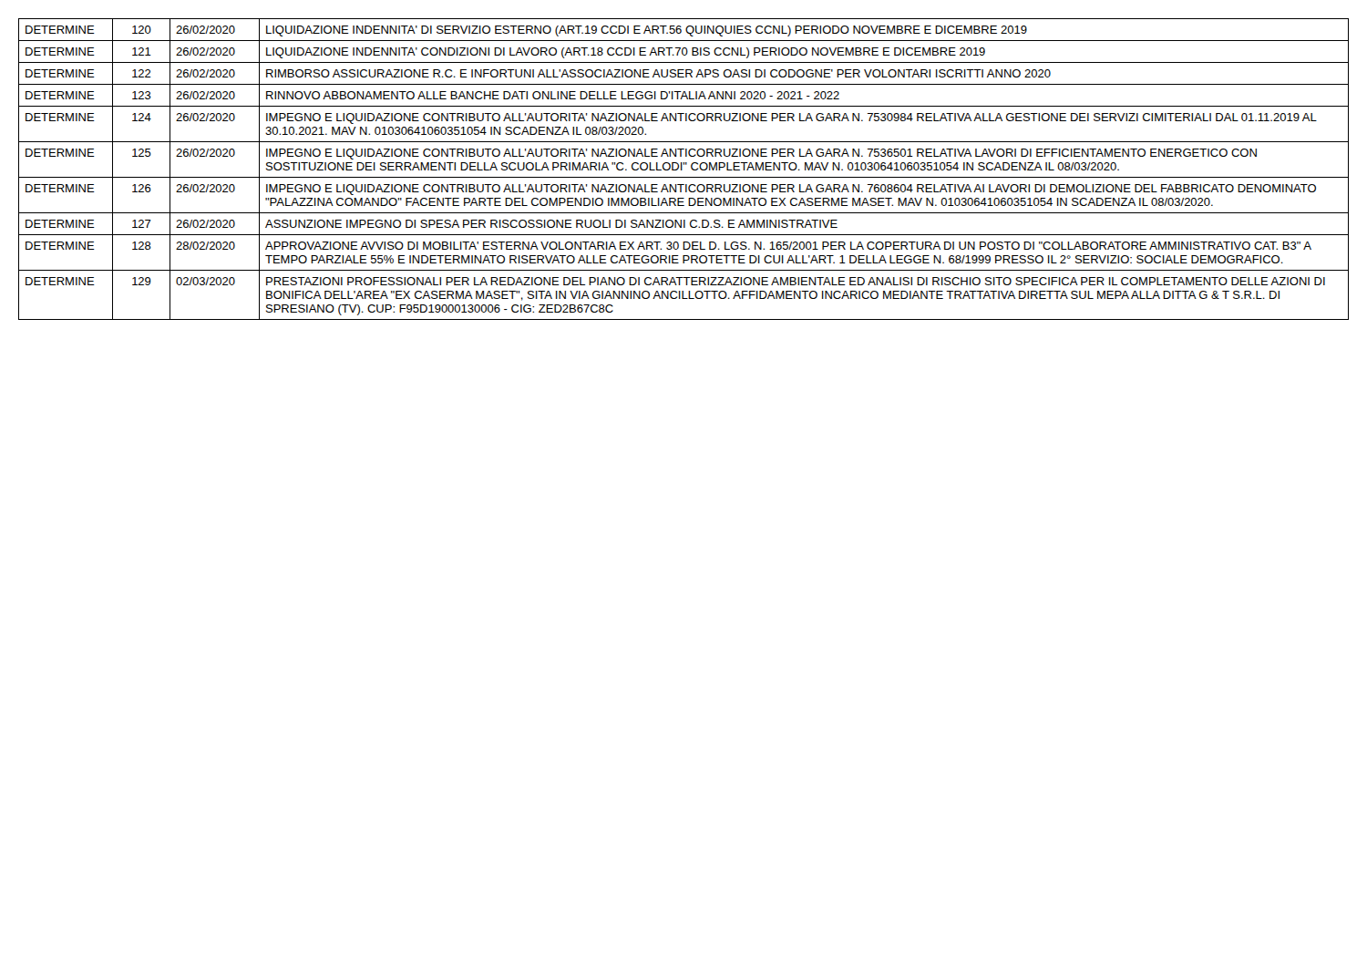| DETERMINE | 120 | 26/02/2020 | LIQUIDAZIONE INDENNITA' DI SERVIZIO ESTERNO (ART.19 CCDI E ART.56 QUINQUIES CCNL) PERIODO NOVEMBRE E DICEMBRE 2019 |
| DETERMINE | 121 | 26/02/2020 | LIQUIDAZIONE INDENNITA' CONDIZIONI DI LAVORO (ART.18 CCDI E ART.70 BIS CCNL) PERIODO NOVEMBRE E DICEMBRE 2019 |
| DETERMINE | 122 | 26/02/2020 | RIMBORSO ASSICURAZIONE R.C. E INFORTUNI ALL'ASSOCIAZIONE AUSER APS OASI DI CODOGNE' PER VOLONTARI ISCRITTI ANNO 2020 |
| DETERMINE | 123 | 26/02/2020 | RINNOVO ABBONAMENTO ALLE BANCHE DATI ONLINE DELLE LEGGI D'ITALIA ANNI 2020 - 2021 - 2022 |
| DETERMINE | 124 | 26/02/2020 | IMPEGNO E LIQUIDAZIONE CONTRIBUTO ALL'AUTORITA' NAZIONALE ANTICORRUZIONE PER LA GARA N. 7530984 RELATIVA ALLA GESTIONE DEI SERVIZI CIMITERIALI DAL 01.11.2019 AL 30.10.2021. MAV N. 01030641060351054 IN SCADENZA IL 08/03/2020. |
| DETERMINE | 125 | 26/02/2020 | IMPEGNO E LIQUIDAZIONE CONTRIBUTO ALL'AUTORITA' NAZIONALE ANTICORRUZIONE PER LA GARA N. 7536501 RELATIVA LAVORI DI EFFICIENTAMENTO ENERGETICO CON SOSTITUZIONE DEI SERRAMENTI DELLA SCUOLA PRIMARIA "C. COLLODI" COMPLETAMENTO. MAV N. 01030641060351054 IN SCADENZA IL 08/03/2020. |
| DETERMINE | 126 | 26/02/2020 | IMPEGNO E LIQUIDAZIONE CONTRIBUTO ALL'AUTORITA' NAZIONALE ANTICORRUZIONE PER LA GARA N. 7608604 RELATIVA AI LAVORI DI DEMOLIZIONE DEL FABBRICATO DENOMINATO "PALAZZINA COMANDO" FACENTE PARTE DEL COMPENDIO IMMOBILIARE DENOMINATO EX CASERME MASET. MAV N. 01030641060351054 IN SCADENZA IL 08/03/2020. |
| DETERMINE | 127 | 26/02/2020 | ASSUNZIONE IMPEGNO DI SPESA PER RISCOSSIONE RUOLI DI SANZIONI C.D.S. E AMMINISTRATIVE |
| DETERMINE | 128 | 28/02/2020 | APPROVAZIONE AVVISO DI MOBILITA' ESTERNA VOLONTARIA EX ART. 30 DEL D. LGS. N. 165/2001 PER LA COPERTURA DI UN POSTO DI "COLLABORATORE AMMINISTRATIVO CAT. B3" A TEMPO PARZIALE 55% E INDETERMINATO RISERVATO ALLE CATEGORIE PROTETTE DI CUI ALL'ART. 1 DELLA LEGGE N. 68/1999 PRESSO IL 2° SERVIZIO: SOCIALE DEMOGRAFICO. |
| DETERMINE | 129 | 02/03/2020 | PRESTAZIONI PROFESSIONALI PER LA REDAZIONE DEL PIANO DI CARATTERIZZAZIONE AMBIENTALE ED ANALISI DI RISCHIO SITO SPECIFICA PER IL COMPLETAMENTO DELLE AZIONI DI BONIFICA DELL'AREA "EX CASERMA MASET", SITA IN VIA GIANNINO ANCILLOTTO. AFFIDAMENTO INCARICO MEDIANTE TRATTATIVA DIRETTA SUL MEPA ALLA DITTA G & T S.R.L. DI SPRESIANO (TV). CUP: F95D19000130006 - CIG: ZED2B67C8C |